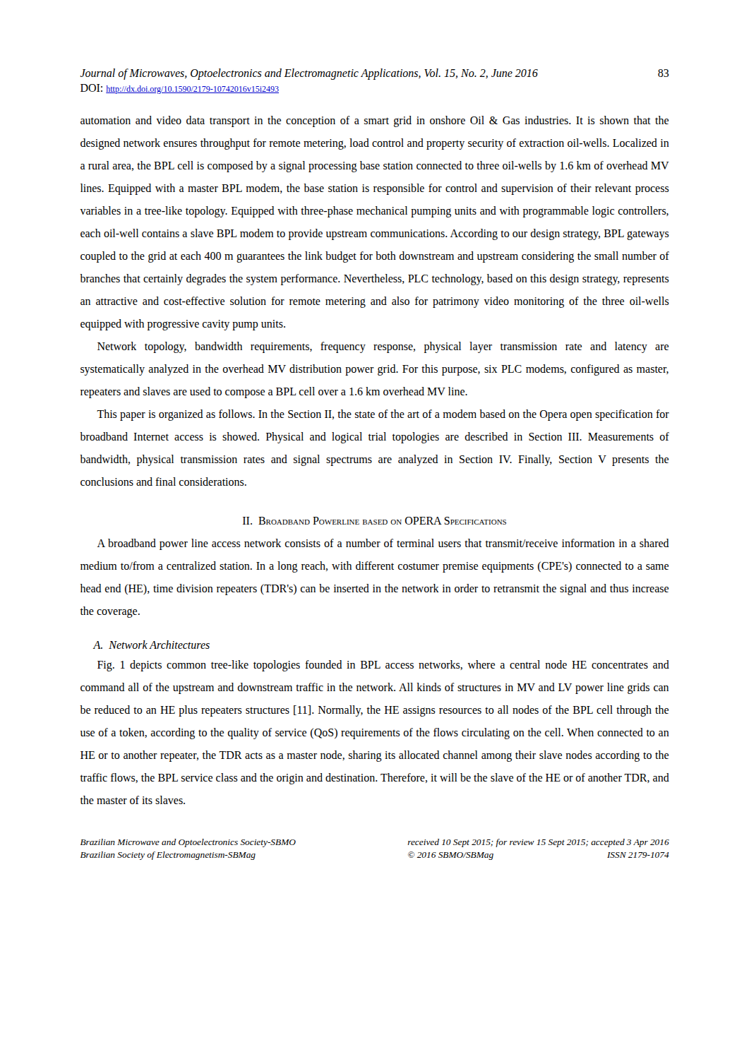Journal of Microwaves, Optoelectronics and Electromagnetic Applications, Vol. 15, No. 2, June 2016
83
DOI: http://dx.doi.org/10.1590/2179-10742016v15i2493
automation and video data transport in the conception of a smart grid in onshore Oil & Gas industries. It is shown that the designed network ensures throughput for remote metering, load control and property security of extraction oil-wells. Localized in a rural area, the BPL cell is composed by a signal processing base station connected to three oil-wells by 1.6 km of overhead MV lines. Equipped with a master BPL modem, the base station is responsible for control and supervision of their relevant process variables in a tree-like topology. Equipped with three-phase mechanical pumping units and with programmable logic controllers, each oil-well contains a slave BPL modem to provide upstream communications. According to our design strategy, BPL gateways coupled to the grid at each 400 m guarantees the link budget for both downstream and upstream considering the small number of branches that certainly degrades the system performance. Nevertheless, PLC technology, based on this design strategy, represents an attractive and cost-effective solution for remote metering and also for patrimony video monitoring of the three oil-wells equipped with progressive cavity pump units.
Network topology, bandwidth requirements, frequency response, physical layer transmission rate and latency are systematically analyzed in the overhead MV distribution power grid. For this purpose, six PLC modems, configured as master, repeaters and slaves are used to compose a BPL cell over a 1.6 km overhead MV line.
This paper is organized as follows. In the Section II, the state of the art of a modem based on the Opera open specification for broadband Internet access is showed. Physical and logical trial topologies are described in Section III. Measurements of bandwidth, physical transmission rates and signal spectrums are analyzed in Section IV. Finally, Section V presents the conclusions and final considerations.
II. Broadband Powerline based on OPERA Specifications
A broadband power line access network consists of a number of terminal users that transmit/receive information in a shared medium to/from a centralized station. In a long reach, with different costumer premise equipments (CPE's) connected to a same head end (HE), time division repeaters (TDR's) can be inserted in the network in order to retransmit the signal and thus increase the coverage.
A. Network Architectures
Fig. 1 depicts common tree-like topologies founded in BPL access networks, where a central node HE concentrates and command all of the upstream and downstream traffic in the network. All kinds of structures in MV and LV power line grids can be reduced to an HE plus repeaters structures [11]. Normally, the HE assigns resources to all nodes of the BPL cell through the use of a token, according to the quality of service (QoS) requirements of the flows circulating on the cell. When connected to an HE or to another repeater, the TDR acts as a master node, sharing its allocated channel among their slave nodes according to the traffic flows, the BPL service class and the origin and destination. Therefore, it will be the slave of the HE or of another TDR, and the master of its slaves.
Brazilian Microwave and Optoelectronics Society-SBMO
Brazilian Society of Electromagnetism-SBMag
received 10 Sept 2015; for review 15 Sept 2015; accepted 3 Apr 2016 © 2016 SBMO/SBMag ISSN 2179-1074